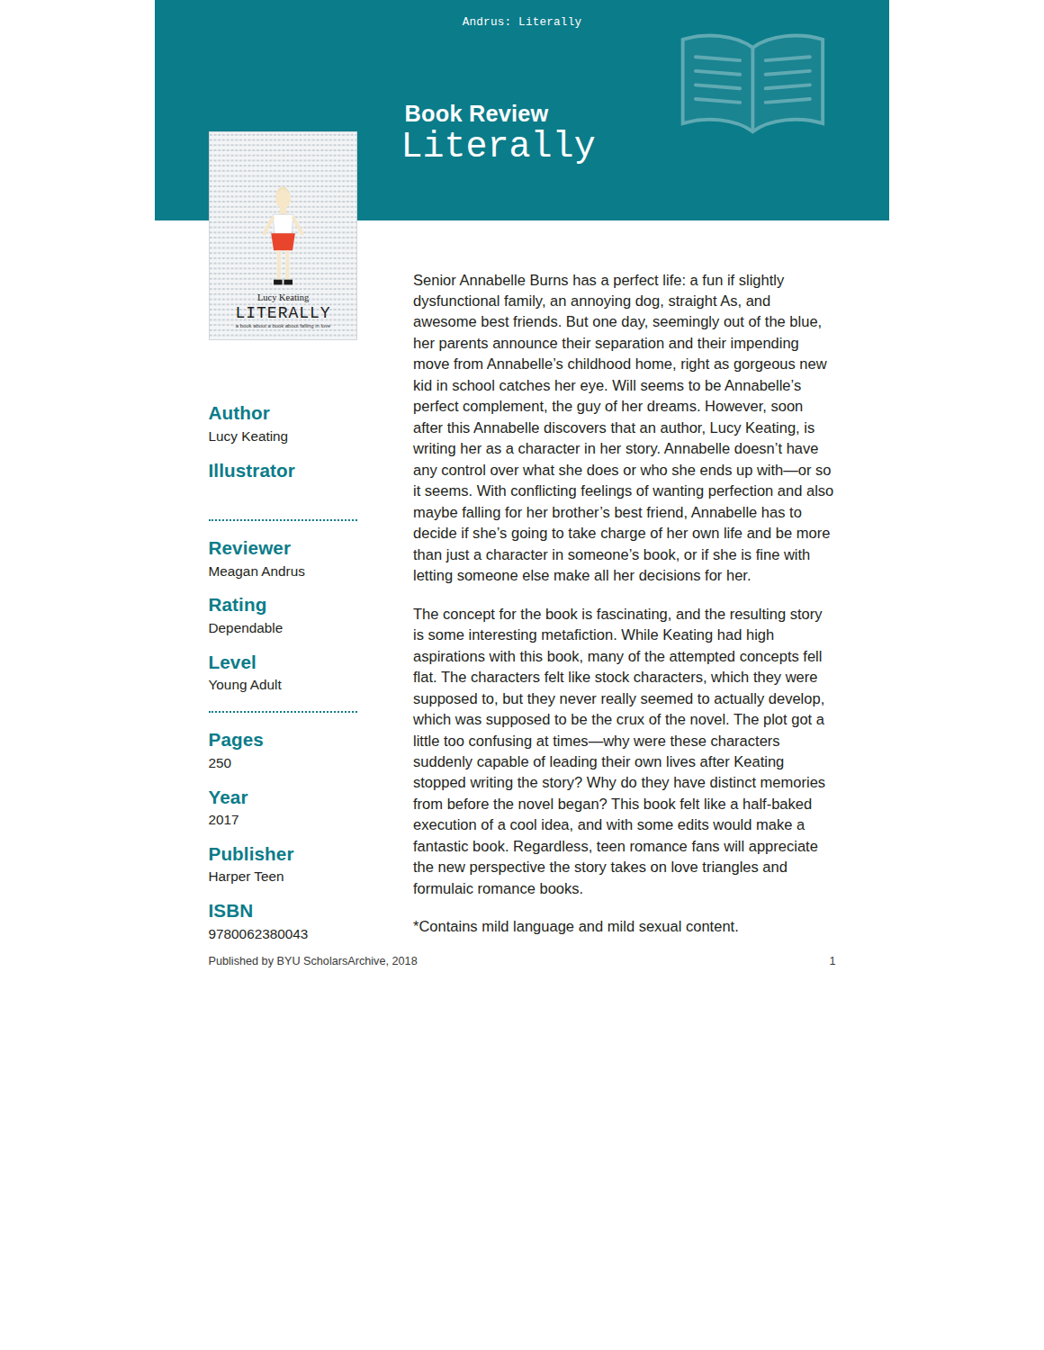Andrus: Literally
Book Review
Literally
Lucy Keating LITERALLY a book about a book about falling in love
Author
Lucy Keating
Illustrator
Reviewer
Meagan Andrus
Rating
Dependable
Level
Young Adult
Pages
250
Year
2017
Publisher
Harper Teen
ISBN
9780062380043
Senior Annabelle Burns has a perfect life: a fun if slightly dysfunctional family, an annoying dog, straight As, and awesome best friends. But one day, seemingly out of the blue, her parents announce their separation and their impending move from Annabelle’s childhood home, right as gorgeous new kid in school catches her eye. Will seems to be Annabelle’s perfect complement, the guy of her dreams. However, soon after this Annabelle discovers that an author, Lucy Keating, is writing her as a character in her story. Annabelle doesn’t have any control over what she does or who she ends up with—or so it seems. With conflicting feelings of wanting perfection and also maybe falling for her brother’s best friend, Annabelle has to decide if she’s going to take charge of her own life and be more than just a character in someone’s book, or if she is fine with letting someone else make all her decisions for her.
The concept for the book is fascinating, and the resulting story is some interesting metafiction. While Keating had high aspirations with this book, many of the attempted concepts fell flat. The characters felt like stock characters, which they were supposed to, but they never really seemed to actually develop, which was supposed to be the crux of the novel. The plot got a little too confusing at times—why were these characters suddenly capable of leading their own lives after Keating stopped writing the story? Why do they have distinct memories from before the novel began? This book felt like a half-baked execution of a cool idea, and with some edits would make a fantastic book. Regardless, teen romance fans will appreciate the new perspective the story takes on love triangles and formulaic romance books.
*Contains mild language and mild sexual content.
Published by BYU ScholarsArchive, 2018 1